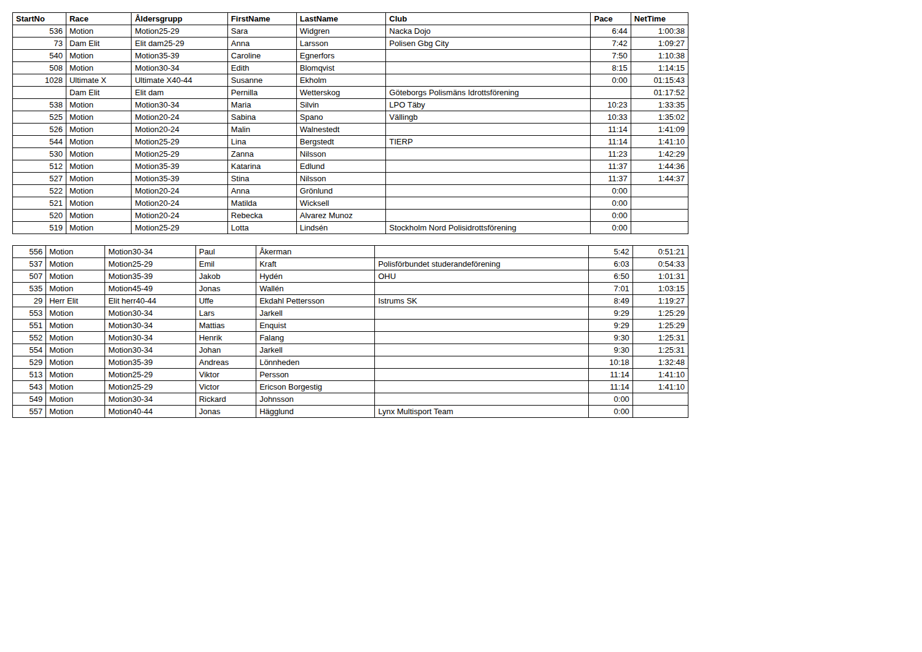Resultatlista
| StartNo | Race | Åldersgrupp | FirstName | LastName | Club | Pace | NetTime |
| --- | --- | --- | --- | --- | --- | --- | --- |
| 536 | Motion | Motion25-29 | Sara | Widgren | Nacka Dojo | 6:44 | 1:00:38 |
| 73 | Dam Elit | Elit dam25-29 | Anna | Larsson | Polisen Gbg City | 7:42 | 1:09:27 |
| 540 | Motion | Motion35-39 | Caroline | Egnerfors | | 7:50 | 1:10:38 |
| 508 | Motion | Motion30-34 | Edith | Blomqvist | | 8:15 | 1:14:15 |
| 1028 | Ultimate X | Ultimate X40-44 | Susanne | Ekholm | | 0:00 | 01:15:43 |
| | Dam Elit | Elit dam | Pernilla | Wetterskog | Göteborgs Polismäns Idrottsförening | | 01:17:52 |
| 538 | Motion | Motion30-34 | Maria | Silvin | LPO Täby | 10:23 | 1:33:35 |
| 525 | Motion | Motion20-24 | Sabina | Spano | Vällingb | 10:33 | 1:35:02 |
| 526 | Motion | Motion20-24 | Malin | Walnestedt | | 11:14 | 1:41:09 |
| 544 | Motion | Motion25-29 | Lina | Bergstedt | TIERP | 11:14 | 1:41:10 |
| 530 | Motion | Motion25-29 | Zanna | Nilsson | | 11:23 | 1:42:29 |
| 512 | Motion | Motion35-39 | Katarina | Edlund | | 11:37 | 1:44:36 |
| 527 | Motion | Motion35-39 | Stina | Nilsson | | 11:37 | 1:44:37 |
| 522 | Motion | Motion20-24 | Anna | Grönlund | | 0:00 | |
| 521 | Motion | Motion20-24 | Matilda | Wicksell | | 0:00 | |
| 520 | Motion | Motion20-24 | Rebecka | Alvarez Munoz | | 0:00 | |
| 519 | Motion | Motion25-29 | Lotta | Lindsén | Stockholm Nord Polisidrottsförening | 0:00 | |
| 556 | Motion | Motion30-34 | Paul | Åkerman | | 5:42 | 0:51:21 |
| 537 | Motion | Motion25-29 | Emil | Kraft | Polisförbundet studerandeförening | 6:03 | 0:54:33 |
| 507 | Motion | Motion35-39 | Jakob | Hydén | OHU | 6:50 | 1:01:31 |
| 535 | Motion | Motion45-49 | Jonas | Wallén | | 7:01 | 1:03:15 |
| 29 | Herr Elit | Elit herr40-44 | Uffe | Ekdahl Pettersson | Istrums SK | 8:49 | 1:19:27 |
| 553 | Motion | Motion30-34 | Lars | Jarkell | | 9:29 | 1:25:29 |
| 551 | Motion | Motion30-34 | Mattias | Enquist | | 9:29 | 1:25:29 |
| 552 | Motion | Motion30-34 | Henrik | Falang | | 9:30 | 1:25:31 |
| 554 | Motion | Motion30-34 | Johan | Jarkell | | 9:30 | 1:25:31 |
| 529 | Motion | Motion35-39 | Andreas | Lönnheden | | 10:18 | 1:32:48 |
| 513 | Motion | Motion25-29 | Viktor | Persson | | 11:14 | 1:41:10 |
| 543 | Motion | Motion25-29 | Victor | Ericson Borgestig | | 11:14 | 1:41:10 |
| 549 | Motion | Motion30-34 | Rickard | Johnsson | | 0:00 | |
| 557 | Motion | Motion40-44 | Jonas | Hägglund | Lynx Multisport Team | 0:00 | |